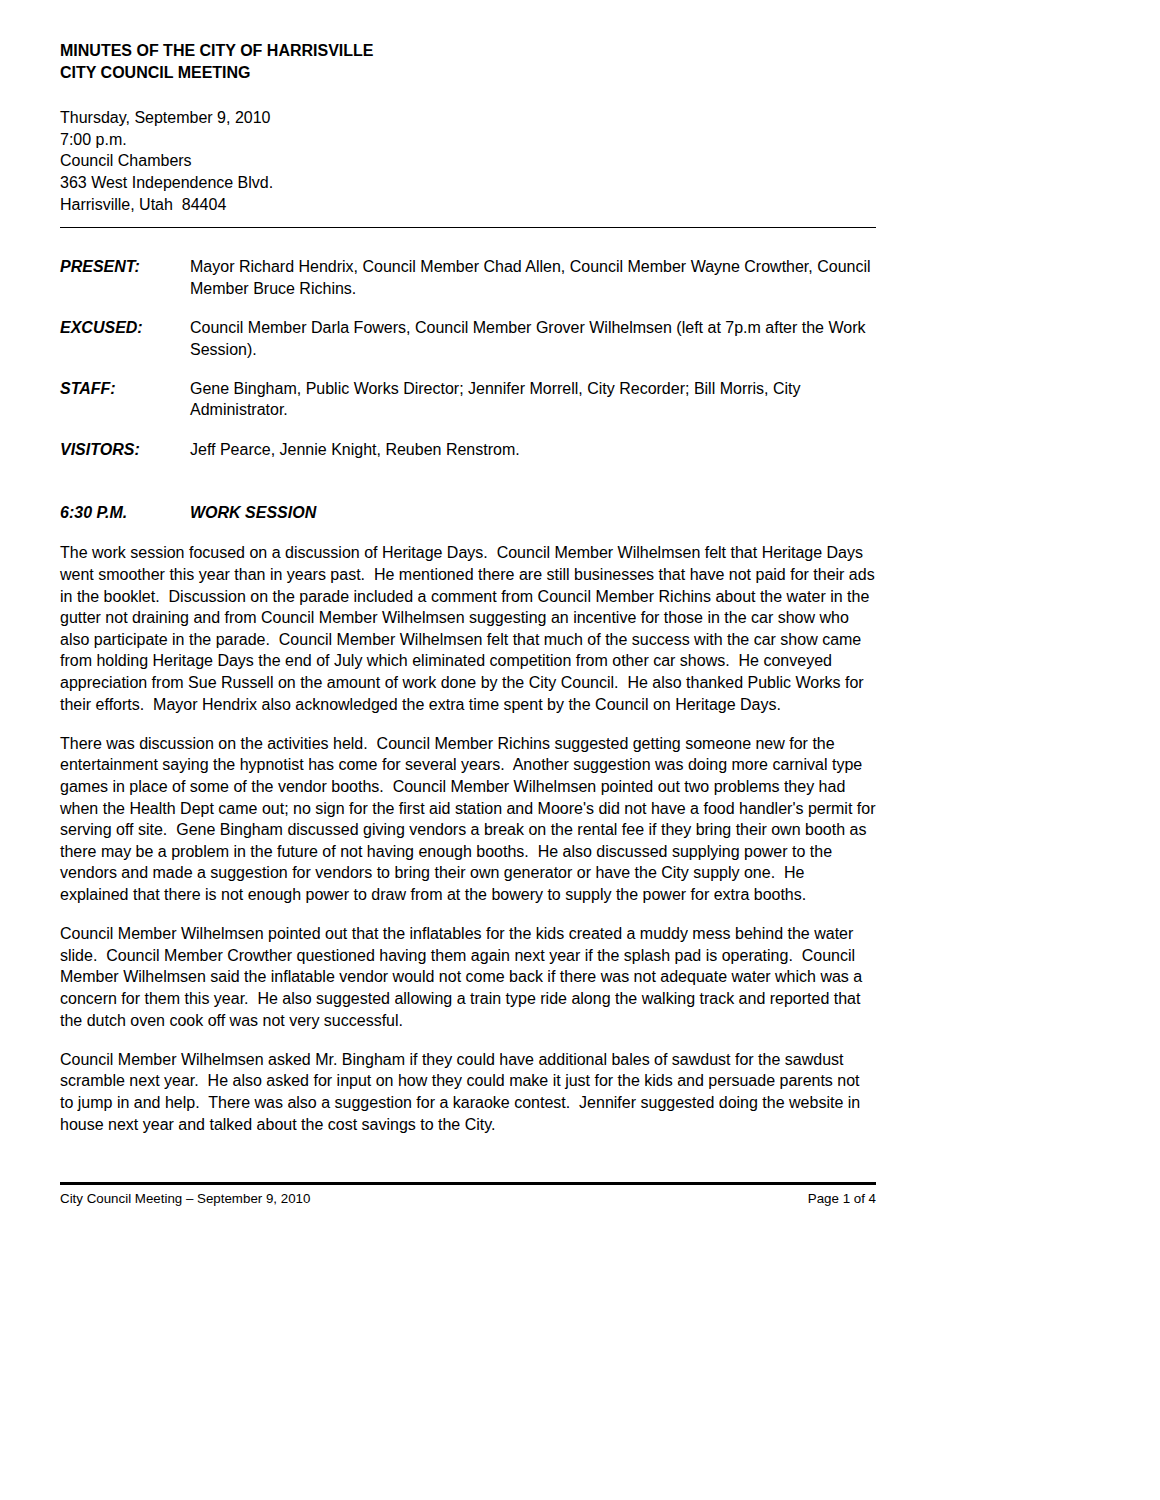MINUTES OF THE CITY OF HARRISVILLE
CITY COUNCIL MEETING
Thursday, September 9, 2010
7:00 p.m.
Council Chambers
363 West Independence Blvd.
Harrisville, Utah 84404
| PRESENT: | Mayor Richard Hendrix, Council Member Chad Allen, Council Member Wayne Crowther, Council Member Bruce Richins. |
| EXCUSED: | Council Member Darla Fowers, Council Member Grover Wilhelmsen (left at 7p.m after the Work Session). |
| STAFF: | Gene Bingham, Public Works Director; Jennifer Morrell, City Recorder; Bill Morris, City Administrator. |
| VISITORS: | Jeff Pearce, Jennie Knight, Reuben Renstrom. |
6:30 P.M. WORK SESSION
The work session focused on a discussion of Heritage Days. Council Member Wilhelmsen felt that Heritage Days went smoother this year than in years past. He mentioned there are still businesses that have not paid for their ads in the booklet. Discussion on the parade included a comment from Council Member Richins about the water in the gutter not draining and from Council Member Wilhelmsen suggesting an incentive for those in the car show who also participate in the parade. Council Member Wilhelmsen felt that much of the success with the car show came from holding Heritage Days the end of July which eliminated competition from other car shows. He conveyed appreciation from Sue Russell on the amount of work done by the City Council. He also thanked Public Works for their efforts. Mayor Hendrix also acknowledged the extra time spent by the Council on Heritage Days.
There was discussion on the activities held. Council Member Richins suggested getting someone new for the entertainment saying the hypnotist has come for several years. Another suggestion was doing more carnival type games in place of some of the vendor booths. Council Member Wilhelmsen pointed out two problems they had when the Health Dept came out; no sign for the first aid station and Moore's did not have a food handler's permit for serving off site. Gene Bingham discussed giving vendors a break on the rental fee if they bring their own booth as there may be a problem in the future of not having enough booths. He also discussed supplying power to the vendors and made a suggestion for vendors to bring their own generator or have the City supply one. He explained that there is not enough power to draw from at the bowery to supply the power for extra booths.
Council Member Wilhelmsen pointed out that the inflatables for the kids created a muddy mess behind the water slide. Council Member Crowther questioned having them again next year if the splash pad is operating. Council Member Wilhelmsen said the inflatable vendor would not come back if there was not adequate water which was a concern for them this year. He also suggested allowing a train type ride along the walking track and reported that the dutch oven cook off was not very successful.
Council Member Wilhelmsen asked Mr. Bingham if they could have additional bales of sawdust for the sawdust scramble next year. He also asked for input on how they could make it just for the kids and persuade parents not to jump in and help. There was also a suggestion for a karaoke contest. Jennifer suggested doing the website in house next year and talked about the cost savings to the City.
City Council Meeting – September 9, 2010 Page 1 of 4